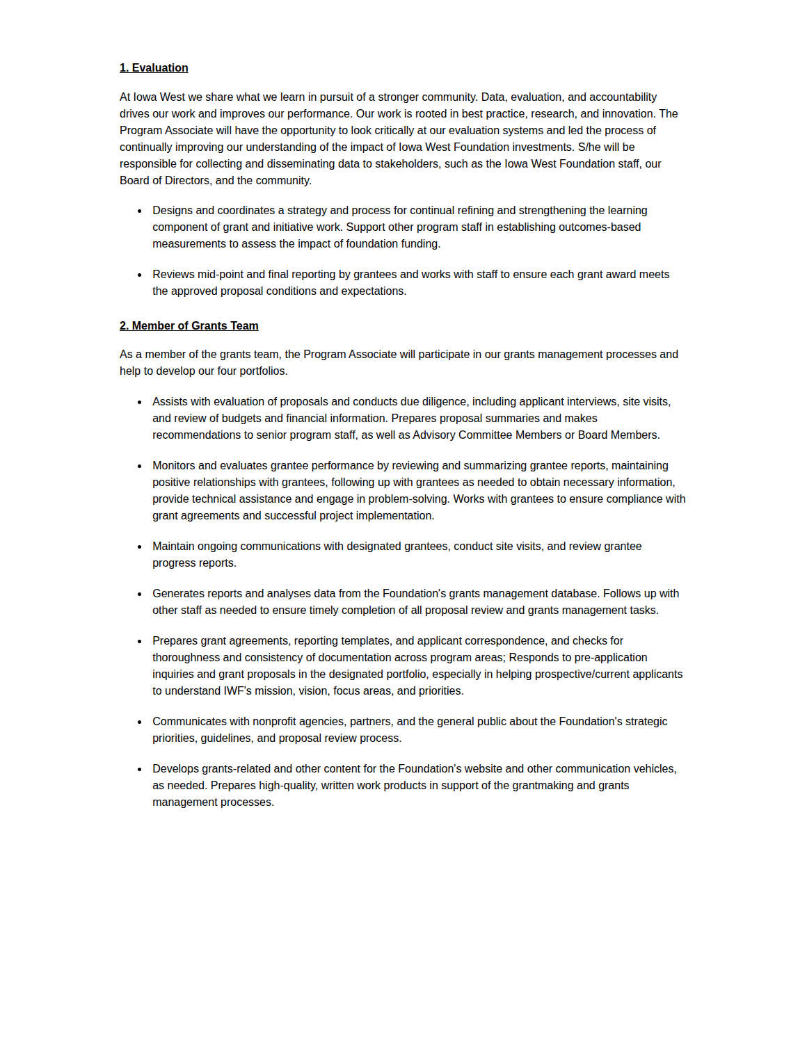1. Evaluation
At Iowa West we share what we learn in pursuit of a stronger community. Data, evaluation, and accountability drives our work and improves our performance. Our work is rooted in best practice, research, and innovation. The Program Associate will have the opportunity to look critically at our evaluation systems and led the process of continually improving our understanding of the impact of Iowa West Foundation investments. S/he will be responsible for collecting and disseminating data to stakeholders, such as the Iowa West Foundation staff, our Board of Directors, and the community.
Designs and coordinates a strategy and process for continual refining and strengthening the learning component of grant and initiative work. Support other program staff in establishing outcomes-based measurements to assess the impact of foundation funding.
Reviews mid-point and final reporting by grantees and works with staff to ensure each grant award meets the approved proposal conditions and expectations.
2. Member of Grants Team
As a member of the grants team, the Program Associate will participate in our grants management processes and help to develop our four portfolios.
Assists with evaluation of proposals and conducts due diligence, including applicant interviews, site visits, and review of budgets and financial information. Prepares proposal summaries and makes recommendations to senior program staff, as well as Advisory Committee Members or Board Members.
Monitors and evaluates grantee performance by reviewing and summarizing grantee reports, maintaining positive relationships with grantees, following up with grantees as needed to obtain necessary information, provide technical assistance and engage in problem-solving. Works with grantees to ensure compliance with grant agreements and successful project implementation.
Maintain ongoing communications with designated grantees, conduct site visits, and review grantee progress reports.
Generates reports and analyses data from the Foundation's grants management database. Follows up with other staff as needed to ensure timely completion of all proposal review and grants management tasks.
Prepares grant agreements, reporting templates, and applicant correspondence, and checks for thoroughness and consistency of documentation across program areas; Responds to pre-application inquiries and grant proposals in the designated portfolio, especially in helping prospective/current applicants to understand IWF's mission, vision, focus areas, and priorities.
Communicates with nonprofit agencies, partners, and the general public about the Foundation's strategic priorities, guidelines, and proposal review process.
Develops grants-related and other content for the Foundation's website and other communication vehicles, as needed. Prepares high-quality, written work products in support of the grantmaking and grants management processes.